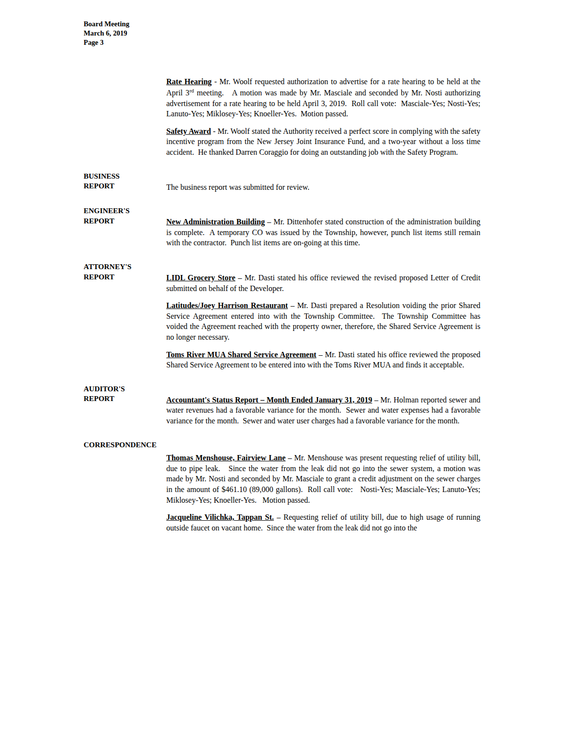Board Meeting
March 6, 2019
Page 3
Rate Hearing - Mr. Woolf requested authorization to advertise for a rate hearing to be held at the April 3rd meeting. A motion was made by Mr. Masciale and seconded by Mr. Nosti authorizing advertisement for a rate hearing to be held April 3, 2019. Roll call vote: Masciale-Yes; Nosti-Yes; Lanuto-Yes; Miklosey-Yes; Knoeller-Yes. Motion passed.
Safety Award - Mr. Woolf stated the Authority received a perfect score in complying with the safety incentive program from the New Jersey Joint Insurance Fund, and a two-year without a loss time accident. He thanked Darren Coraggio for doing an outstanding job with the Safety Program.
BUSINESS
REPORT
The business report was submitted for review.
ENGINEER'S
REPORT
New Administration Building – Mr. Dittenhofer stated construction of the administration building is complete. A temporary CO was issued by the Township, however, punch list items still remain with the contractor. Punch list items are on-going at this time.
ATTORNEY'S
REPORT
LIDL Grocery Store – Mr. Dasti stated his office reviewed the revised proposed Letter of Credit submitted on behalf of the Developer.
Latitudes/Joey Harrison Restaurant – Mr. Dasti prepared a Resolution voiding the prior Shared Service Agreement entered into with the Township Committee. The Township Committee has voided the Agreement reached with the property owner, therefore, the Shared Service Agreement is no longer necessary.
Toms River MUA Shared Service Agreement – Mr. Dasti stated his office reviewed the proposed Shared Service Agreement to be entered into with the Toms River MUA and finds it acceptable.
AUDITOR'S
REPORT
Accountant's Status Report – Month Ended January 31, 2019 – Mr. Holman reported sewer and water revenues had a favorable variance for the month. Sewer and water expenses had a favorable variance for the month. Sewer and water user charges had a favorable variance for the month.
CORRESPONDENCE
Thomas Menshouse, Fairview Lane – Mr. Menshouse was present requesting relief of utility bill, due to pipe leak. Since the water from the leak did not go into the sewer system, a motion was made by Mr. Nosti and seconded by Mr. Masciale to grant a credit adjustment on the sewer charges in the amount of $461.10 (89,000 gallons). Roll call vote: Nosti-Yes; Masciale-Yes; Lanuto-Yes; Miklosey-Yes; Knoeller-Yes. Motion passed.
Jacqueline Vilichka, Tappan St. – Requesting relief of utility bill, due to high usage of running outside faucet on vacant home. Since the water from the leak did not go into the